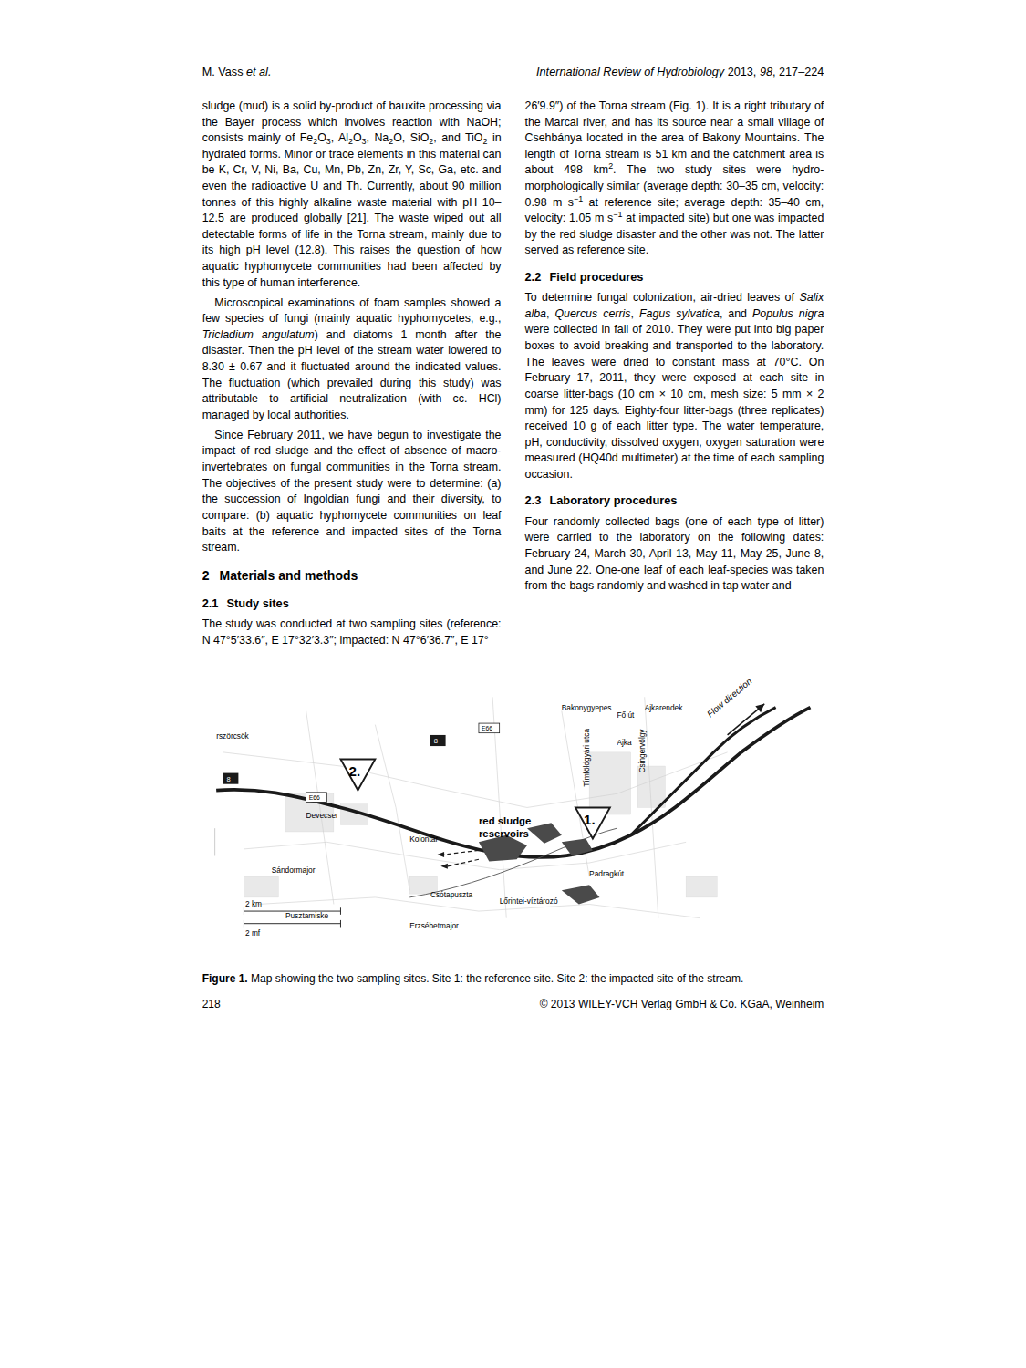M. Vass et al.
International Review of Hydrobiology 2013, 98, 217–224
sludge (mud) is a solid by-product of bauxite processing via the Bayer process which involves reaction with NaOH; consists mainly of Fe2O3, Al2O3, Na2O, SiO2, and TiO2 in hydrated forms. Minor or trace elements in this material can be K, Cr, V, Ni, Ba, Cu, Mn, Pb, Zn, Zr, Y, Sc, Ga, etc. and even the radioactive U and Th. Currently, about 90 million tonnes of this highly alkaline waste material with pH 10–12.5 are produced globally [21]. The waste wiped out all detectable forms of life in the Torna stream, mainly due to its high pH level (12.8). This raises the question of how aquatic hyphomycete communities had been affected by this type of human interference.
Microscopical examinations of foam samples showed a few species of fungi (mainly aquatic hyphomycetes, e.g., Tricladium angulatum) and diatoms 1 month after the disaster. Then the pH level of the stream water lowered to 8.30 ± 0.67 and it fluctuated around the indicated values. The fluctuation (which prevailed during this study) was attributable to artificial neutralization (with cc. HCl) managed by local authorities.
Since February 2011, we have begun to investigate the impact of red sludge and the effect of absence of macro-invertebrates on fungal communities in the Torna stream. The objectives of the present study were to determine: (a) the succession of Ingoldian fungi and their diversity, to compare: (b) aquatic hyphomycete communities on leaf baits at the reference and impacted sites of the Torna stream.
2 Materials and methods
2.1 Study sites
The study was conducted at two sampling sites (reference: N 47°5′33.6″, E 17°32′3.3″; impacted: N 47°6′36.7″, E 17°
26′9.9″) of the Torna stream (Fig. 1). It is a right tributary of the Marcal river, and has its source near a small village of Csehbánya located in the area of Bakony Mountains. The length of Torna stream is 51 km and the catchment area is about 498 km2. The two study sites were hydro-morphologically similar (average depth: 30–35 cm, velocity: 0.98 m s−1 at reference site; average depth: 35–40 cm, velocity: 1.05 m s−1 at impacted site) but one was impacted by the red sludge disaster and the other was not. The latter served as reference site.
2.2 Field procedures
To determine fungal colonization, air-dried leaves of Salix alba, Quercus cerris, Fagus sylvatica, and Populus nigra were collected in fall of 2010. They were put into big paper boxes to avoid breaking and transported to the laboratory. The leaves were dried to constant mass at 70°C. On February 17, 2011, they were exposed at each site in coarse litter-bags (10 cm × 10 cm, mesh size: 5 mm × 2 mm) for 125 days. Eighty-four litter-bags (three replicates) received 10 g of each litter type. The water temperature, pH, conductivity, dissolved oxygen, oxygen saturation were measured (HQ40d multimeter) at the time of each sampling occasion.
2.3 Laboratory procedures
Four randomly collected bags (one of each type of litter) were carried to the laboratory on the following dates: February 24, March 30, April 13, May 11, May 25, June 8, and June 22. One-one leaf of each leaf-species was taken from the bags randomly and washed in tap water and
Flow direction 2. 1. 8 E66 8 E66 rszörcsök Devecser Sándormajor Kolontár Csótapuszta Lőrintei-víztározó Padragkút Ajka Csingervölgy Tímföldgyári utca Fő út Bakonygyepes Ajkarendek Pusztamiske Erzsébetmajor red sludge reservoirs 2 km 2 mf
Figure 1. Map showing the two sampling sites. Site 1: the reference site. Site 2: the impacted site of the stream.
218
© 2013 WILEY-VCH Verlag GmbH & Co. KGaA, Weinheim